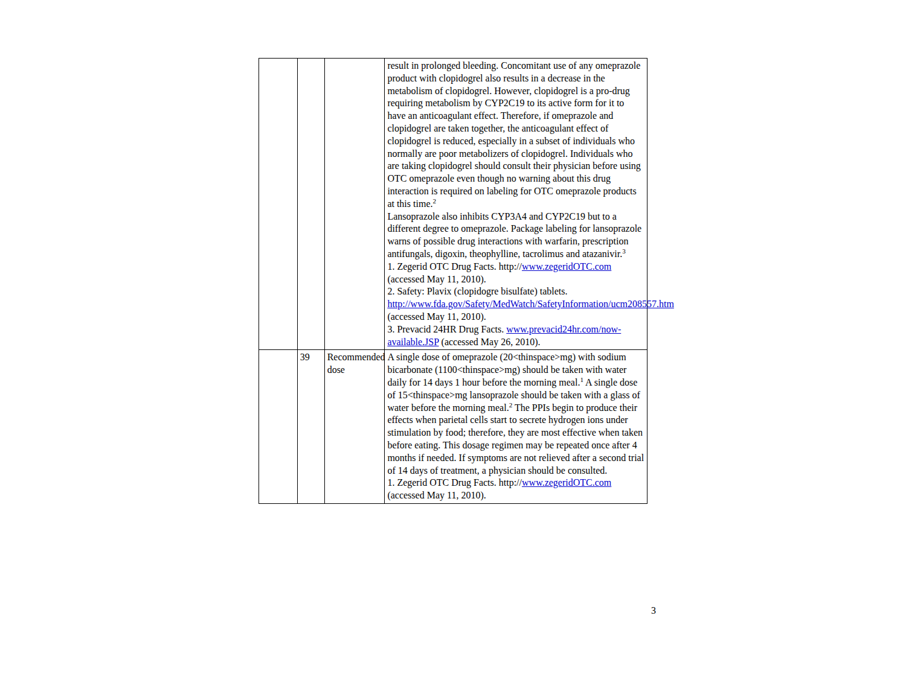| | | | result in prolonged bleeding. Concomitant use of any omeprazole product with clopidogrel also results in a decrease in the metabolism of clopidogrel. However, clopidogrel is a pro-drug requiring metabolism by CYP2C19 to its active form for it to have an anticoagulant effect. Therefore, if omeprazole and clopidogrel are taken together, the anticoagulant effect of clopidogrel is reduced, especially in a subset of individuals who normally are poor metabolizers of clopidogrel. Individuals who are taking clopidogrel should consult their physician before using OTC omeprazole even though no warning about this drug interaction is required on labeling for OTC omeprazole products at this time. 2 Lansoprazole also inhibits CYP3A4 and CYP2C19 but to a different degree to omeprazole. Package labeling for lansoprazole warns of possible drug interactions with warfarin, prescription antifungals, digoxin, theophylline, tacrolimus and atazanivir. 3 1. Zegerid OTC Drug Facts. http:// www.zegeridOTC.com (accessed May 11, 2010). 2. Safety: Plavix (clopidogre bisulfate) tablets. http://www.fda.gov/Safety/MedWatch/SafetyInformation/ucm208557.htm (accessed May 11, 2010). 3. Prevacid 24HR Drug Facts. www.prevacid24hr.com/now-available.JSP (accessed May 26, 2010). |
| | 39 | Recommended dose | A single dose of omeprazole (20<thinspace>mg) with sodium bicarbonate (1100<thinspace>mg) should be taken with water daily for 14 days 1 hour before the morning meal. 1 A single dose of 15<thinspace>mg lansoprazole should be taken with a glass of water before the morning meal. 2 The PPIs begin to produce their effects when parietal cells start to secrete hydrogen ions under stimulation by food; therefore, they are most effective when taken before eating. This dosage regimen may be repeated once after 4 months if needed. If symptoms are not relieved after a second trial of 14 days of treatment, a physician should be consulted. 1. Zegerid OTC Drug Facts. http:// www.zegeridOTC.com (accessed May 11, 2010). |
3